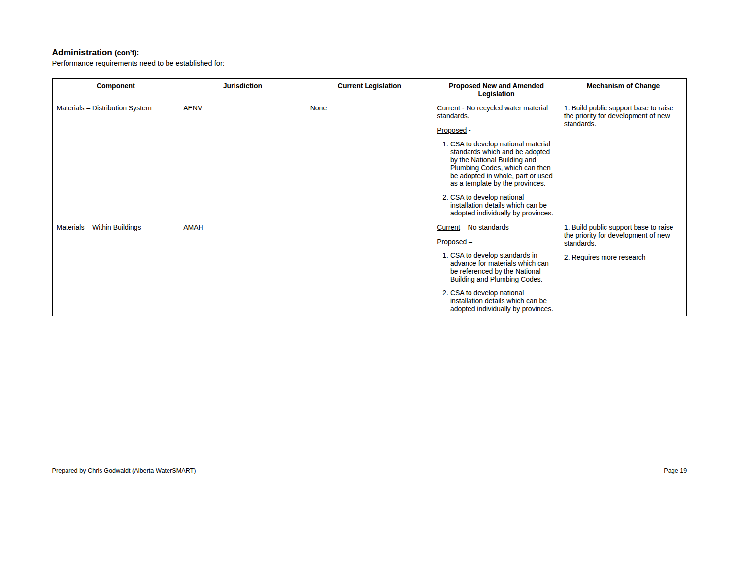Administration (con’t):
Performance requirements need to be established for:
| Component | Jurisdiction | Current Legislation | Proposed New and Amended Legislation | Mechanism of Change |
| --- | --- | --- | --- | --- |
| Materials – Distribution System | AENV | None | Current - No recycled water material standards. Proposed - CSA to develop national material standards which and be adopted by the National Building and Plumbing Codes, which can then be adopted in whole, part or used as a template by the provinces. CSA to develop national installation details which can be adopted individually by provinces. | 1. Build public support base to raise the priority for development of new standards. |
| Materials – Within Buildings | AMAH | | Current – No standards Proposed – CSA to develop standards in advance for materials which can be referenced by the National Building and Plumbing Codes. CSA to develop national installation details which can be adopted individually by provinces. | 1. Build public support base to raise the priority for development of new standards. 2. Requires more research |
Prepared by Chris Godwaldt (Alberta WaterSMART) Page 19